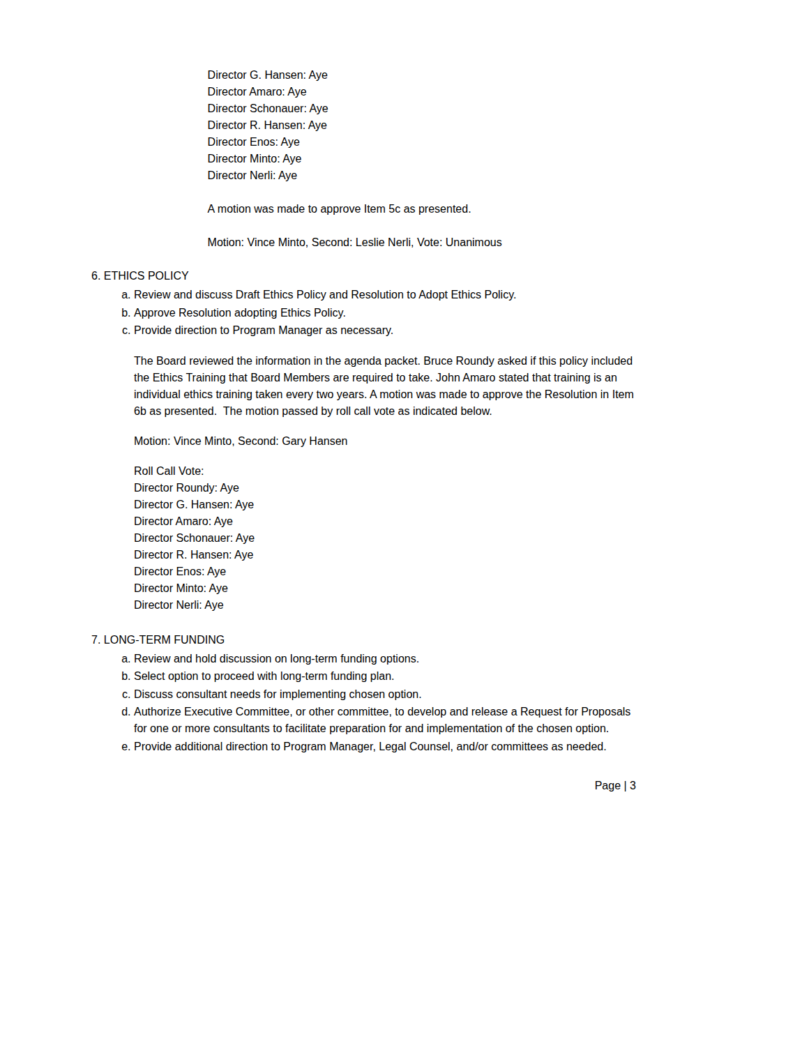Director G. Hansen: Aye
Director Amaro: Aye
Director Schonauer: Aye
Director R. Hansen: Aye
Director Enos: Aye
Director Minto: Aye
Director Nerli: Aye
A motion was made to approve Item 5c as presented.
Motion: Vince Minto, Second: Leslie Nerli, Vote: Unanimous
Ethics Policy
Review and discuss Draft Ethics Policy and Resolution to Adopt Ethics Policy.
Approve Resolution adopting Ethics Policy.
Provide direction to Program Manager as necessary.
The Board reviewed the information in the agenda packet. Bruce Roundy asked if this policy included the Ethics Training that Board Members are required to take. John Amaro stated that training is an individual ethics training taken every two years. A motion was made to approve the Resolution in Item 6b as presented. The motion passed by roll call vote as indicated below.
Motion: Vince Minto, Second: Gary Hansen
Roll Call Vote:
Director Roundy: Aye
Director G. Hansen: Aye
Director Amaro: Aye
Director Schonauer: Aye
Director R. Hansen: Aye
Director Enos: Aye
Director Minto: Aye
Director Nerli: Aye
Long-Term Funding
Review and hold discussion on long-term funding options.
Select option to proceed with long-term funding plan.
Discuss consultant needs for implementing chosen option.
Authorize Executive Committee, or other committee, to develop and release a Request for Proposals for one or more consultants to facilitate preparation for and implementation of the chosen option.
Provide additional direction to Program Manager, Legal Counsel, and/or committees as needed.
Page | 3